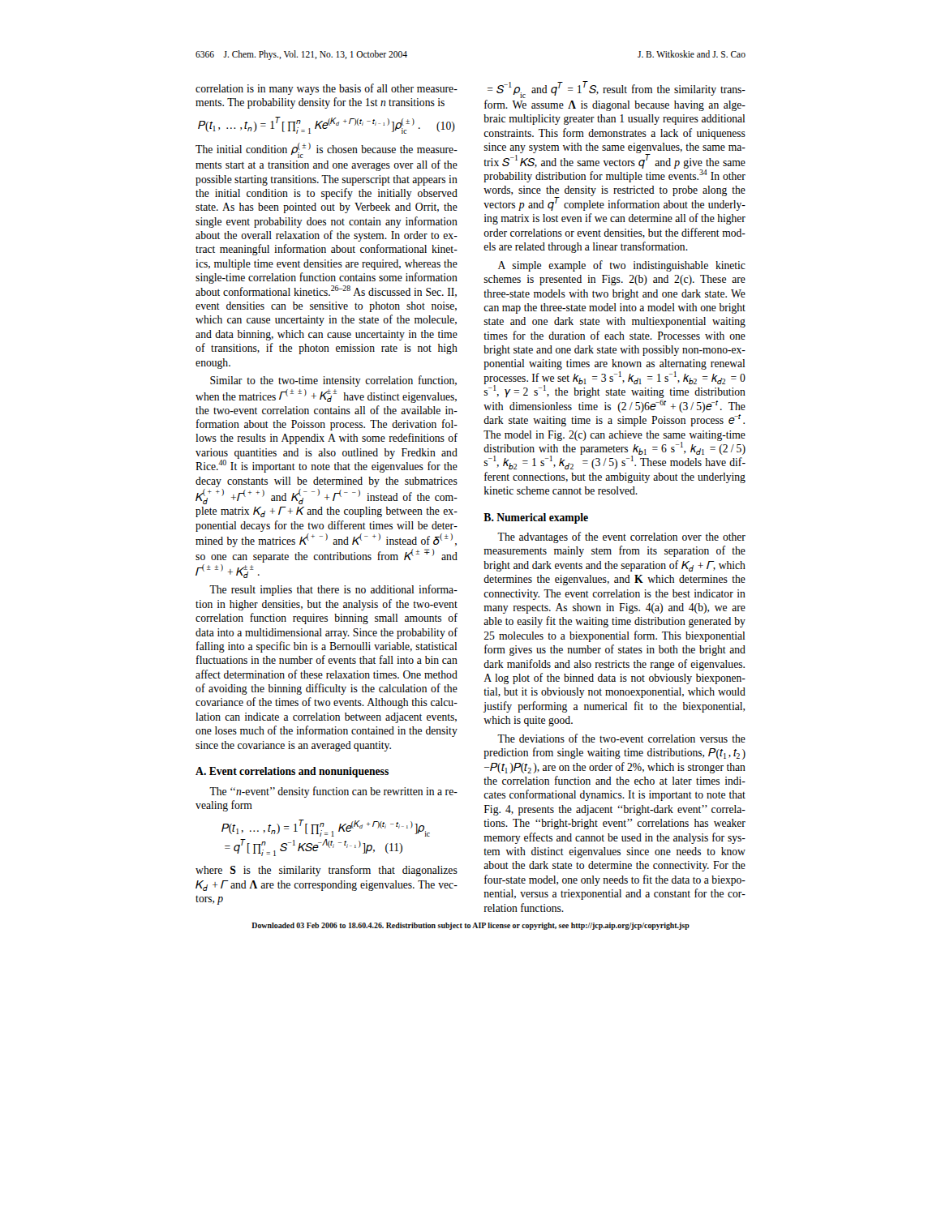6366 J. Chem. Phys., Vol. 121, No. 13, 1 October 2004
J. B. Witkoskie and J. S. Cao
correlation is in many ways the basis of all other measurements. The probability density for the 1st n transitions is
P(t1,…,tn) = 1T [ ∏ i=1 n K e (Kd+Γ)(ti−ti−1) ] ρic(±) .
(10)
The initial condition ρic(±) is chosen because the measurements start at a transition and one averages over all of the possible starting transitions. The superscript that appears in the initial condition is to specify the initially observed state. As has been pointed out by Verbeek and Orrit, the single event probability does not contain any information about the overall relaxation of the system. In order to extract meaningful information about conformational kinetics, multiple time event densities are required, whereas the single-time correlation function contains some information about conformational kinetics.26–28 As discussed in Sec. II, event densities can be sensitive to photon shot noise, which can cause uncertainty in the state of the molecule, and data binning, which can cause uncertainty in the time of transitions, if the photon emission rate is not high enough.
Similar to the two-time intensity correlation function, when the matrices Γ(±±)+Kd±± have distinct eigenvalues, the two-event correlation contains all of the available information about the Poisson process. The derivation follows the results in Appendix A with some redefinitions of various quantities and is also outlined by Fredkin and Rice.40 It is important to note that the eigenvalues for the decay constants will be determined by the submatrices Kd(++) +Γ(++) and Kd(−−)+Γ(−−) instead of the complete matrix Kd+Γ+K and the coupling between the exponential decays for the two different times will be determined by the matrices K(+−) and K(−+) instead of δ(±), so one can separate the contributions from K(±∓) and Γ(±±)+Kd±±.
The result implies that there is no additional information in higher densities, but the analysis of the two-event correlation function requires binning small amounts of data into a multidimensional array. Since the probability of falling into a specific bin is a Bernoulli variable, statistical fluctuations in the number of events that fall into a bin can affect determination of these relaxation times. One method of avoiding the binning difficulty is the calculation of the covariance of the times of two events. Although this calculation can indicate a correlation between adjacent events, one loses much of the information contained in the density since the covariance is an averaged quantity.
A. Event correlations and nonuniqueness
The ‘‘n-event’’ density function can be rewritten in a revealing form
P(t1,…,tn) = 1T [ ∏ i=1 n K e (Kd+Γ)(ti−ti−1) ] ρic
= qT [ ∏ i=1 n S−1 KS e −Λ(ti−ti−1) ] p , (11)
where S is the similarity transform that diagonalizes Kd+Γ and Λ are the corresponding eigenvalues. The vectors, p
=S−1ρic and qT=1TS, result from the similarity transform. We assume Λ is diagonal because having an algebraic multiplicity greater than 1 usually requires additional constraints. This form demonstrates a lack of uniqueness since any system with the same eigenvalues, the same matrix S−1KS, and the same vectors qT and p give the same probability distribution for multiple time events.34 In other words, since the density is restricted to probe along the vectors p and qT complete information about the underlying matrix is lost even if we can determine all of the higher order correlations or event densities, but the different models are related through a linear transformation.
A simple example of two indistinguishable kinetic schemes is presented in Figs. 2(b) and 2(c). These are three-state models with two bright and one dark state. We can map the three-state model into a model with one bright state and one dark state with multiexponential waiting times for the duration of each state. Processes with one bright state and one dark state with possibly non-mono-exponential waiting times are known as alternating renewal processes. If we set kb1=3 s−1, kd1=1 s−1, kb2=kd2=0 s−1, γ=2 s−1, the bright state waiting time distribution with dimensionless time is (2/5)6e−6t+(3/5)e−t. The dark state waiting time is a simple Poisson process e−t. The model in Fig. 2(c) can achieve the same waiting-time distribution with the parameters kb1=6 s−1, kd1=(2/5) s−1, kb2=1 s−1, kd2 =(3/5) s−1. These models have different connections, but the ambiguity about the underlying kinetic scheme cannot be resolved.
B. Numerical example
The advantages of the event correlation over the other measurements mainly stem from its separation of the bright and dark events and the separation of Kd+Γ, which determines the eigenvalues, and K which determines the connectivity. The event correlation is the best indicator in many respects. As shown in Figs. 4(a) and 4(b), we are able to easily fit the waiting time distribution generated by 25 molecules to a biexponential form. This biexponential form gives us the number of states in both the bright and dark manifolds and also restricts the range of eigenvalues. A log plot of the binned data is not obviously biexponential, but it is obviously not monoexponential, which would justify performing a numerical fit to the biexponential, which is quite good.
The deviations of the two-event correlation versus the prediction from single waiting time distributions, P(t1,t2) −P(t1)P(t2), are on the order of 2%, which is stronger than the correlation function and the echo at later times indicates conformational dynamics. It is important to note that Fig. 4, presents the adjacent ‘‘bright-dark event’’ correlations. The ‘‘bright-bright event’’ correlations has weaker memory effects and cannot be used in the analysis for system with distinct eigenvalues since one needs to know about the dark state to determine the connectivity. For the four-state model, one only needs to fit the data to a biexponential, versus a triexponential and a constant for the correlation functions.
Downloaded 03 Feb 2006 to 18.60.4.26. Redistribution subject to AIP license or copyright, see http://jcp.aip.org/jcp/copyright.jsp